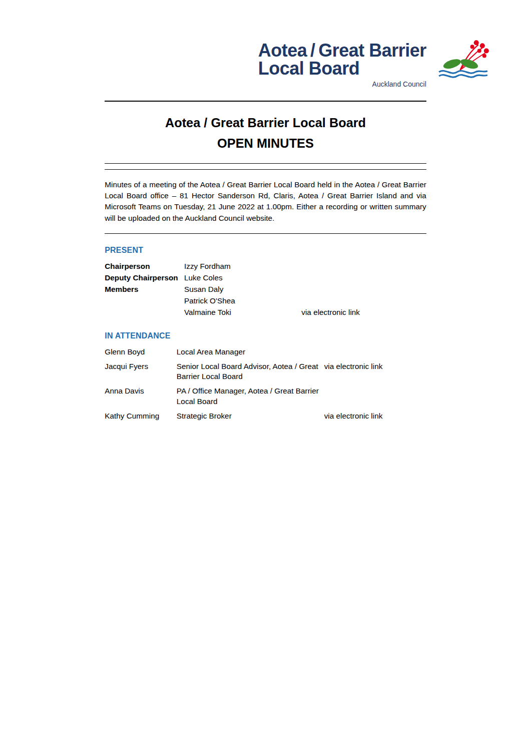Aotea / Great Barrier
Local Board
Auckland Council
Aotea / Great Barrier Local Board
OPEN MINUTES
Minutes of a meeting of the Aotea / Great Barrier Local Board held in the Aotea / Great Barrier Local Board office – 81 Hector Sanderson Rd, Claris, Aotea / Great Barrier Island and via Microsoft Teams on Tuesday, 21 June 2022 at 1.00pm. Either a recording or written summary will be uploaded on the Auckland Council website.
PRESENT
| Chairperson | Izzy Fordham | |
| Deputy Chairperson | Luke Coles | |
| Members | Susan Daly | |
| | Patrick O'Shea | |
| | Valmaine Toki | via electronic link |
IN ATTENDANCE
| Glenn Boyd | Local Area Manager | |
| Jacqui Fyers | Senior Local Board Advisor, Aotea / Great Barrier Local Board | via electronic link |
| Anna Davis | PA / Office Manager, Aotea / Great Barrier Local Board | |
| Kathy Cumming | Strategic Broker | via electronic link |